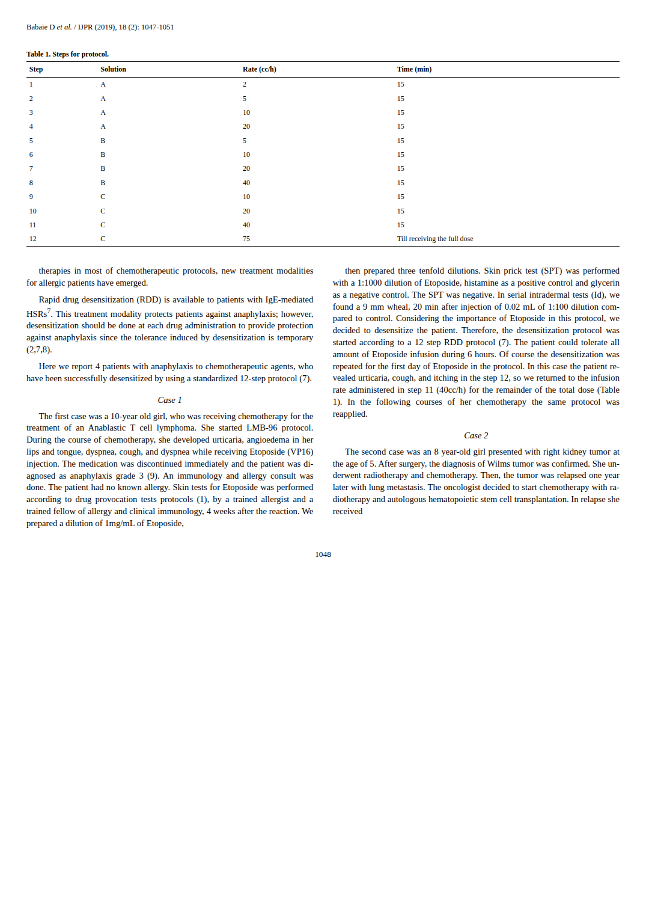Babaie D et al. / IJPR (2019), 18 (2): 1047-1051
Table 1. Steps for protocol.
| Step | Solution | Rate (cc/h) | Time (min) |
| --- | --- | --- | --- |
| 1 | A | 2 | 15 |
| 2 | A | 5 | 15 |
| 3 | A | 10 | 15 |
| 4 | A | 20 | 15 |
| 5 | B | 5 | 15 |
| 6 | B | 10 | 15 |
| 7 | B | 20 | 15 |
| 8 | B | 40 | 15 |
| 9 | C | 10 | 15 |
| 10 | C | 20 | 15 |
| 11 | C | 40 | 15 |
| 12 | C | 75 | Till receiving the full dose |
therapies in most of chemotherapeutic protocols, new treatment modalities for allergic patients have emerged.
Rapid drug desensitization (RDD) is available to patients with IgE-mediated HSRs7. This treatment modality protects patients against anaphylaxis; however, desensitization should be done at each drug administration to provide protection against anaphylaxis since the tolerance induced by desensitization is temporary (2,7,8).
Here we report 4 patients with anaphylaxis to chemotherapeutic agents, who have been successfully desensitized by using a standardized 12-step protocol (7).
Case 1
The first case was a 10-year old girl, who was receiving chemotherapy for the treatment of an Anablastic T cell lymphoma. She started LMB-96 protocol. During the course of chemotherapy, she developed urticaria, angioedema in her lips and tongue, dyspnea, cough, and dyspnea while receiving Etoposide (VP16) injection. The medication was discontinued immediately and the patient was diagnosed as anaphylaxis grade 3 (9). An immunology and allergy consult was done. The patient had no known allergy. Skin tests for Etoposide was performed according to drug provocation tests protocols (1), by a trained allergist and a trained fellow of allergy and clinical immunology, 4 weeks after the reaction. We prepared a dilution of 1mg/mL of Etoposide,
then prepared three tenfold dilutions. Skin prick test (SPT) was performed with a 1:1000 dilution of Etoposide, histamine as a positive control and glycerin as a negative control. The SPT was negative. In serial intradermal tests (Id), we found a 9 mm wheal, 20 min after injection of 0.02 mL of 1:100 dilution compared to control. Considering the importance of Etoposide in this protocol, we decided to desensitize the patient. Therefore, the desensitization protocol was started according to a 12 step RDD protocol (7). The patient could tolerate all amount of Etoposide infusion during 6 hours. Of course the desensitization was repeated for the first day of Etoposide in the protocol. In this case the patient revealed urticaria, cough, and itching in the step 12, so we returned to the infusion rate administered in step 11 (40cc/h) for the remainder of the total dose (Table 1). In the following courses of her chemotherapy the same protocol was reapplied.
Case 2
The second case was an 8 year-old girl presented with right kidney tumor at the age of 5. After surgery, the diagnosis of Wilms tumor was confirmed. She underwent radiotherapy and chemotherapy. Then, the tumor was relapsed one year later with lung metastasis. The oncologist decided to start chemotherapy with radiotherapy and autologous hematopoietic stem cell transplantation. In relapse she received
1048